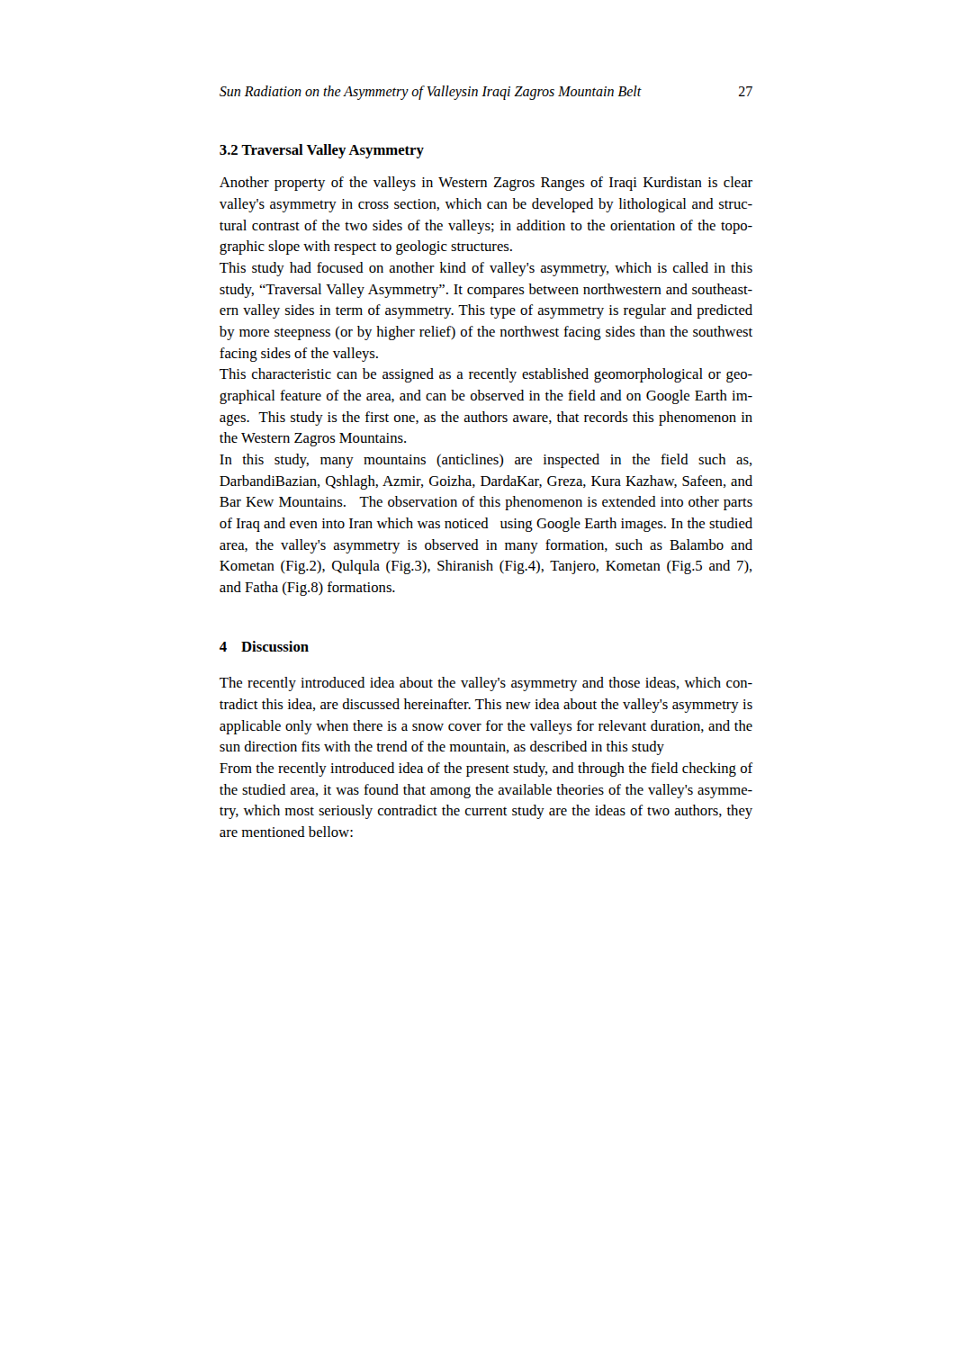Sun Radiation on the Asymmetry of Valleysin Iraqi Zagros Mountain Belt 27
3.2 Traversal Valley Asymmetry
Another property of the valleys in Western Zagros Ranges of Iraqi Kurdistan is clear valley's asymmetry in cross section, which can be developed by lithological and structural contrast of the two sides of the valleys; in addition to the orientation of the topographic slope with respect to geologic structures.
This study had focused on another kind of valley's asymmetry, which is called in this study, “Traversal Valley Asymmetry”. It compares between northwestern and southeastern valley sides in term of asymmetry. This type of asymmetry is regular and predicted by more steepness (or by higher relief) of the northwest facing sides than the southwest facing sides of the valleys.
This characteristic can be assigned as a recently established geomorphological or geographical feature of the area, and can be observed in the field and on Google Earth images. This study is the first one, as the authors aware, that records this phenomenon in the Western Zagros Mountains.
In this study, many mountains (anticlines) are inspected in the field such as, DarbandiBazian, Qshlagh, Azmir, Goizha, DardaKar, Greza, Kura Kazhaw, Safeen, and Bar Kew Mountains. The observation of this phenomenon is extended into other parts of Iraq and even into Iran which was noticed using Google Earth images. In the studied area, the valley's asymmetry is observed in many formation, such as Balambo and Kometan (Fig.2), Qulqula (Fig.3), Shiranish (Fig.4), Tanjero, Kometan (Fig.5 and 7), and Fatha (Fig.8) formations.
4 Discussion
The recently introduced idea about the valley's asymmetry and those ideas, which contradict this idea, are discussed hereinafter. This new idea about the valley's asymmetry is applicable only when there is a snow cover for the valleys for relevant duration, and the sun direction fits with the trend of the mountain, as described in this study
From the recently introduced idea of the present study, and through the field checking of the studied area, it was found that among the available theories of the valley's asymmetry, which most seriously contradict the current study are the ideas of two authors, they are mentioned bellow: